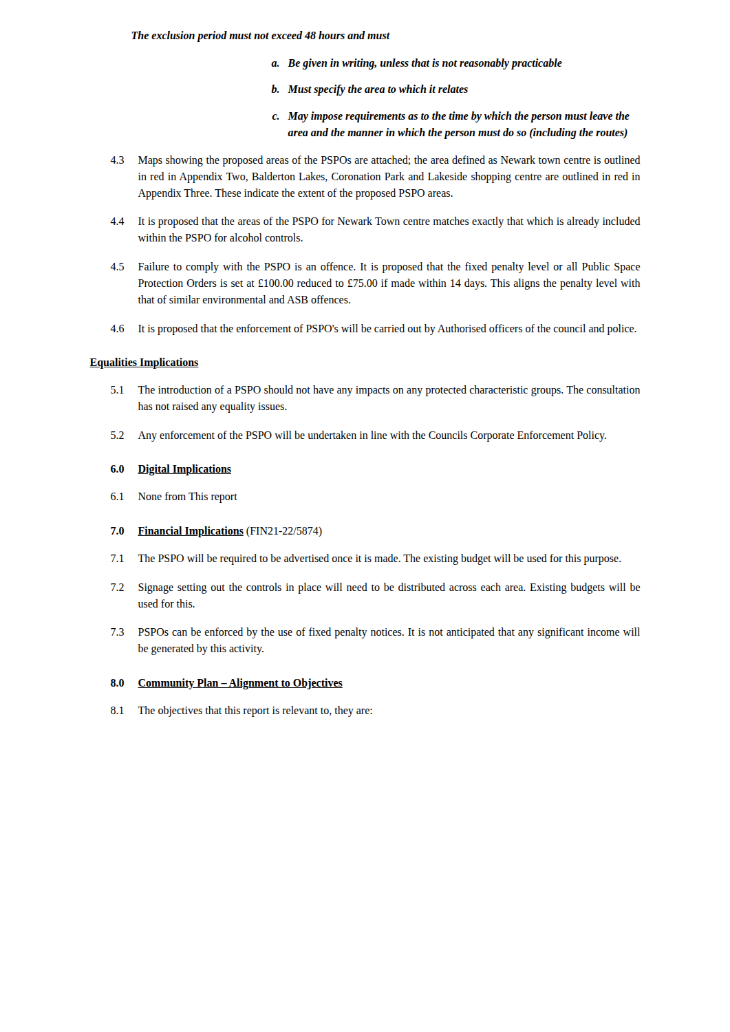The exclusion period must not exceed 48 hours and must
Be given in writing, unless that is not reasonably practicable
Must specify the area to which it relates
May impose requirements as to the time by which the person must leave the area and the manner in which the person must do so (including the routes)
4.3
Maps showing the proposed areas of the PSPOs are attached; the area defined as Newark town centre is outlined in red in Appendix Two, Balderton Lakes, Coronation Park and Lakeside shopping centre are outlined in red in Appendix Three. These indicate the extent of the proposed PSPO areas.
4.4
It is proposed that the areas of the PSPO for Newark Town centre matches exactly that which is already included within the PSPO for alcohol controls.
4.5
Failure to comply with the PSPO is an offence. It is proposed that the fixed penalty level or all Public Space Protection Orders is set at £100.00 reduced to £75.00 if made within 14 days. This aligns the penalty level with that of similar environmental and ASB offences.
4.6
It is proposed that the enforcement of PSPO's will be carried out by Authorised officers of the council and police.
Equalities Implications
5.1
The introduction of a PSPO should not have any impacts on any protected characteristic groups. The consultation has not raised any equality issues.
5.2
Any enforcement of the PSPO will be undertaken in line with the Councils Corporate Enforcement Policy.
6.0
Digital Implications
6.1
None from This report
7.0
Financial Implications (FIN21-22/5874)
7.1
The PSPO will be required to be advertised once it is made. The existing budget will be used for this purpose.
7.2
Signage setting out the controls in place will need to be distributed across each area. Existing budgets will be used for this.
7.3
PSPOs can be enforced by the use of fixed penalty notices. It is not anticipated that any significant income will be generated by this activity.
8.0
Community Plan – Alignment to Objectives
8.1
The objectives that this report is relevant to, they are: